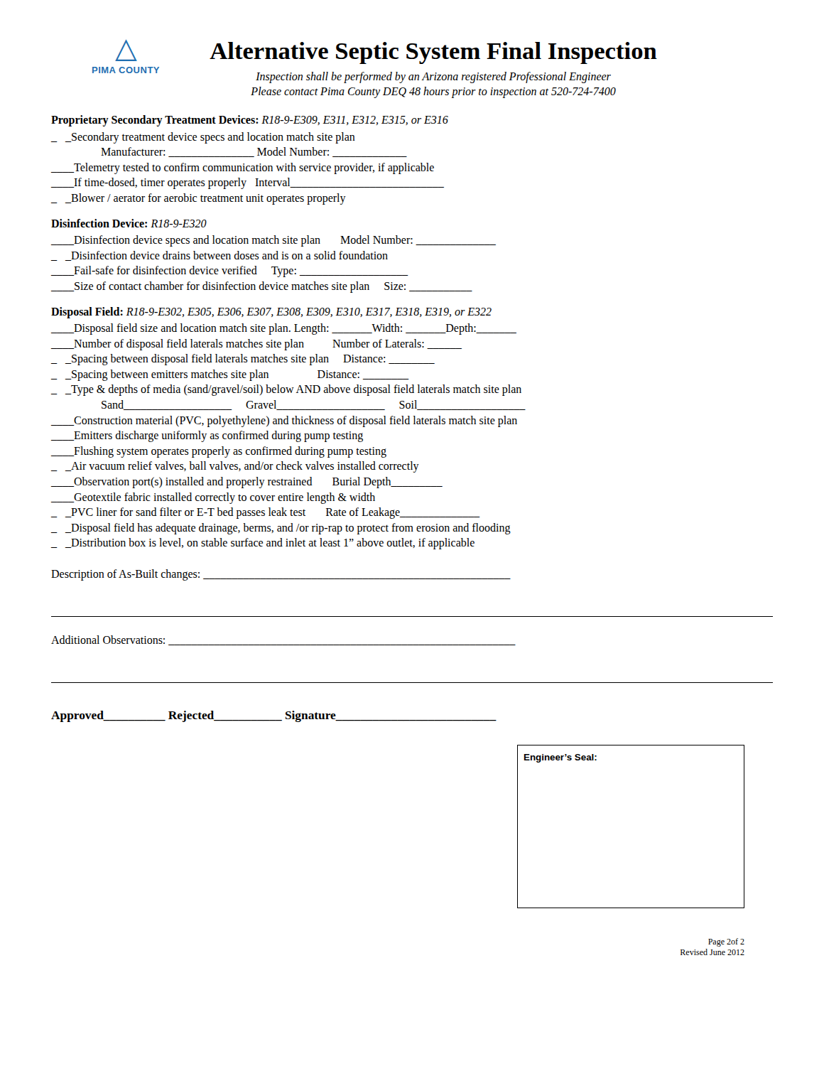△
PIMA COUNTY
Alternative Septic System Final Inspection
Inspection shall be performed by an Arizona registered Professional Engineer
Please contact Pima County DEQ 48 hours prior to inspection at 520-724-7400
Proprietary Secondary Treatment Devices: R18-9-E309, E311, E312, E315, or E316
Secondary treatment device specs and location match site plan
Manufacturer: _______________ Model Number: _____________
Telemetry tested to confirm communication with service provider, if applicable
If time-dosed, timer operates properly Interval___________________________
Blower / aerator for aerobic treatment unit operates properly
Disinfection Device: R18-9-E320
Disinfection device specs and location match site plan Model Number: ______________
Disinfection device drains between doses and is on a solid foundation
Fail-safe for disinfection device verified Type: ___________________
Size of contact chamber for disinfection device matches site plan Size: ___________
Disposal Field: R18-9-E302, E305, E306, E307, E308, E309, E310, E317, E318, E319, or E322
Disposal field size and location match site plan. Length: _______Width: _______Depth:_______
Number of disposal field laterals matches site plan Number of Laterals: ______
Spacing between disposal field laterals matches site plan Distance: ________
Spacing between emitters matches site plan Distance: ________
Type & depths of media (sand/gravel/soil) below AND above disposal field laterals match site plan
Sand___________________ Gravel___________________ Soil___________________
Construction material (PVC, polyethylene) and thickness of disposal field laterals match site plan
Emitters discharge uniformly as confirmed during pump testing
Flushing system operates properly as confirmed during pump testing
Air vacuum relief valves, ball valves, and/or check valves installed correctly
Observation port(s) installed and properly restrained Burial Depth_________
Geotextile fabric installed correctly to cover entire length & width
PVC liner for sand filter or E-T bed passes leak test Rate of Leakage______________
Disposal field has adequate drainage, berms, and /or rip-rap to protect from erosion and flooding
Distribution box is level, on stable surface and inlet at least 1” above outlet, if applicable
Description of As-Built changes: ______________________________________________________
Additional Observations: _____________________________________________________________
Approved__________ Rejected___________ Signature__________________________
Engineer’s Seal:
Page 2of 2
Revised June 2012